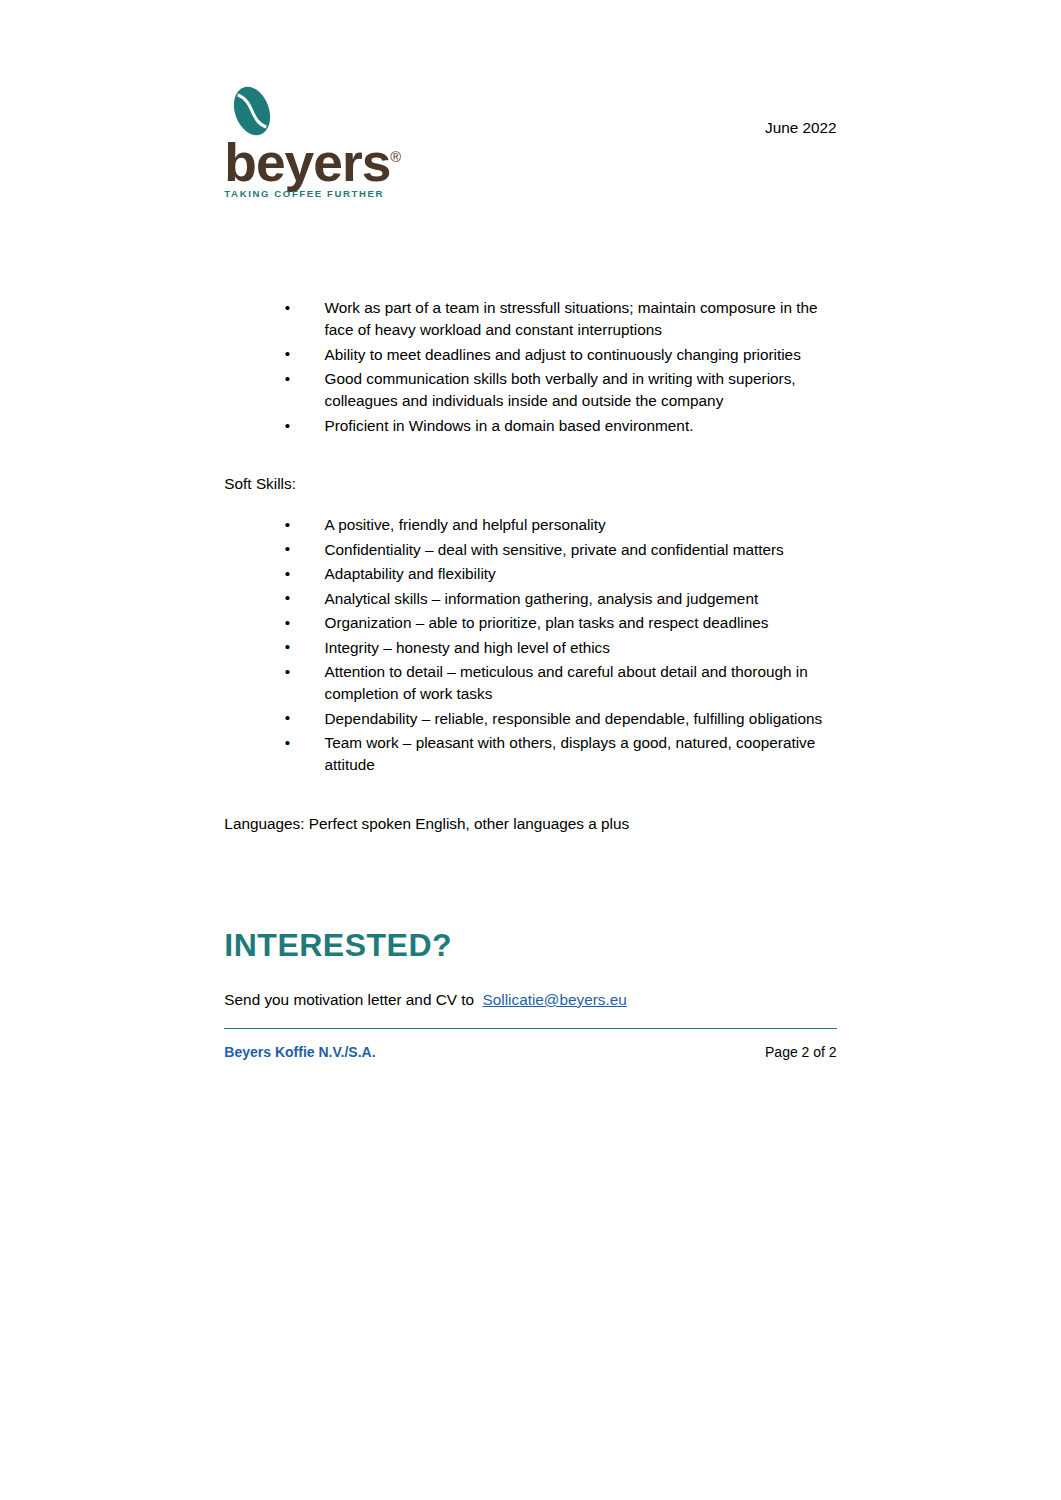beyers®
TAKING COFFEE FURTHER
June 2022
Work as part of a team in stressfull situations; maintain composure in the face of heavy workload and constant interruptions
Ability to meet deadlines and adjust to continuously changing priorities
Good communication skills both verbally and in writing with superiors, colleagues and individuals inside and outside the company
Proficient in Windows in a domain based environment.
Soft Skills:
A positive, friendly and helpful personality
Confidentiality – deal with sensitive, private and confidential matters
Adaptability and flexibility
Analytical skills – information gathering, analysis and judgement
Organization – able to prioritize, plan tasks and respect deadlines
Integrity – honesty and high level of ethics
Attention to detail – meticulous and careful about detail and thorough in completion of work tasks
Dependability – reliable, responsible and dependable, fulfilling obligations
Team work – pleasant with others, displays a good, natured, cooperative attitude
Languages: Perfect spoken English, other languages a plus
INTERESTED?
Send you motivation letter and CV to Sollicatie@beyers.eu
Beyers Koffie N.V./S.A.
Page 2 of 2